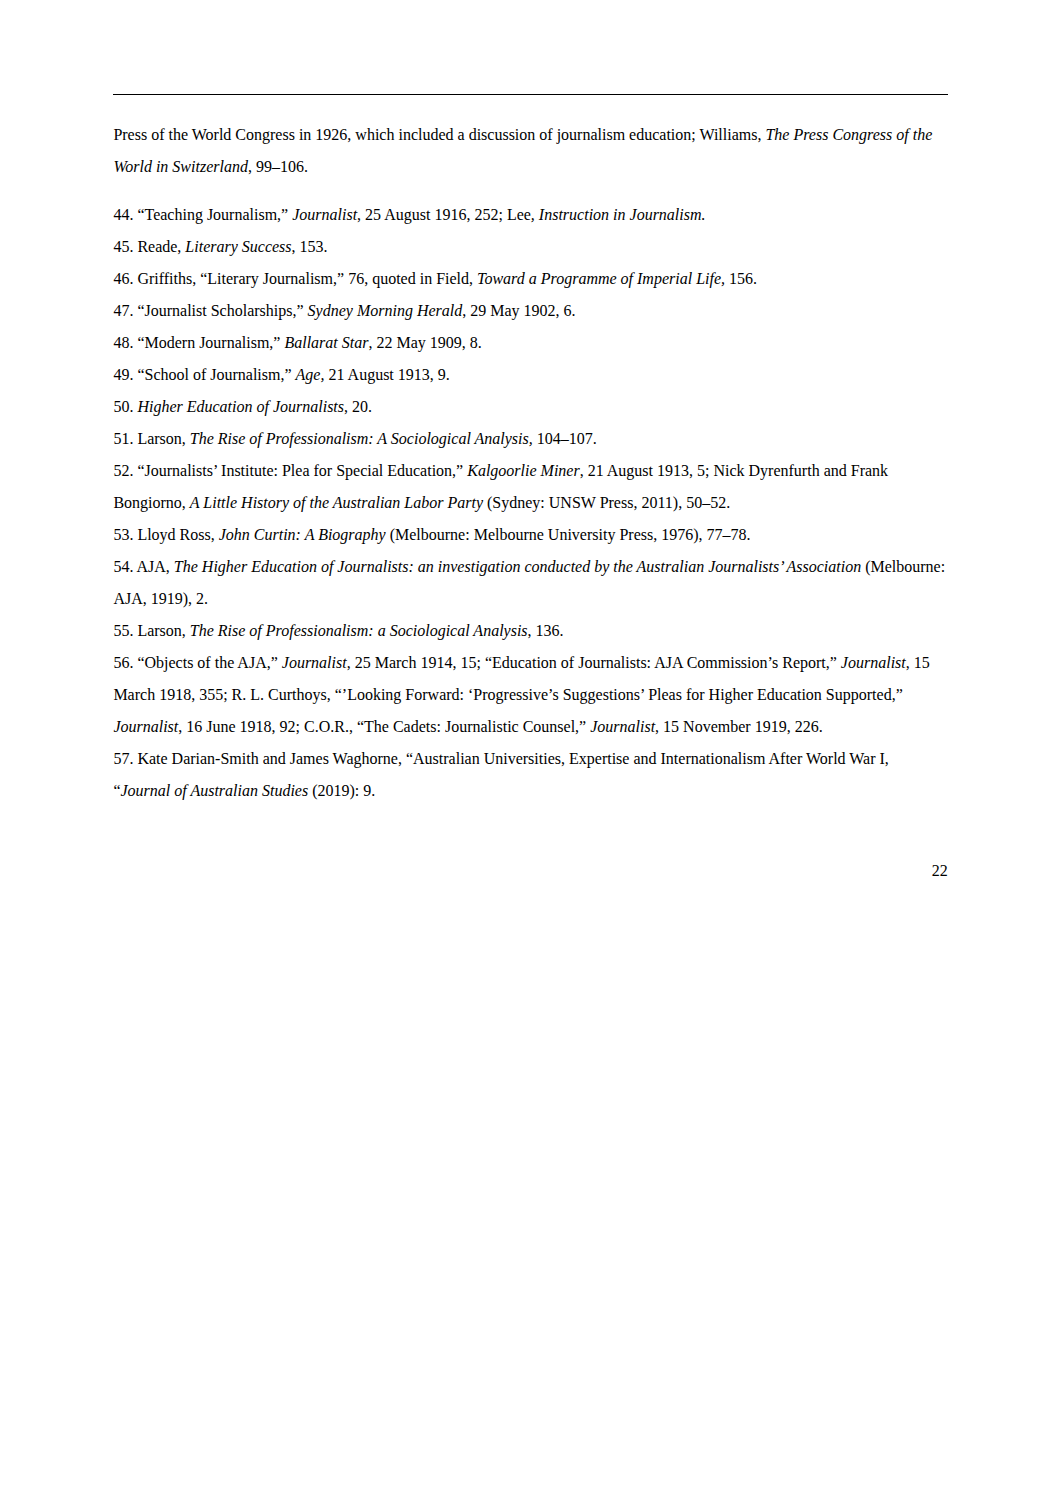Press of the World Congress in 1926, which included a discussion of journalism education; Williams, The Press Congress of the World in Switzerland, 99–106.
44. “Teaching Journalism,” Journalist, 25 August 1916, 252; Lee, Instruction in Journalism.
45. Reade, Literary Success, 153.
46. Griffiths, “Literary Journalism,” 76, quoted in Field, Toward a Programme of Imperial Life, 156.
47. “Journalist Scholarships,” Sydney Morning Herald, 29 May 1902, 6.
48. “Modern Journalism,” Ballarat Star, 22 May 1909, 8.
49. “School of Journalism,” Age, 21 August 1913, 9.
50. Higher Education of Journalists, 20.
51. Larson, The Rise of Professionalism: A Sociological Analysis, 104–107.
52. “Journalists’ Institute: Plea for Special Education,” Kalgoorlie Miner, 21 August 1913, 5; Nick Dyrenfurth and Frank Bongiorno, A Little History of the Australian Labor Party (Sydney: UNSW Press, 2011), 50–52.
53. Lloyd Ross, John Curtin: A Biography (Melbourne: Melbourne University Press, 1976), 77–78.
54. AJA, The Higher Education of Journalists: an investigation conducted by the Australian Journalists’ Association (Melbourne: AJA, 1919), 2.
55. Larson, The Rise of Professionalism: a Sociological Analysis, 136.
56. “Objects of the AJA,” Journalist, 25 March 1914, 15; “Education of Journalists: AJA Commission’s Report,” Journalist, 15 March 1918, 355; R. L. Curthoys, “’Looking Forward: ‘Progressive’s Suggestions’ Pleas for Higher Education Supported,” Journalist, 16 June 1918, 92; C.O.R., “The Cadets: Journalistic Counsel,” Journalist, 15 November 1919, 226.
57. Kate Darian-Smith and James Waghorne, “Australian Universities, Expertise and Internationalism After World War I, “Journal of Australian Studies (2019): 9.
22